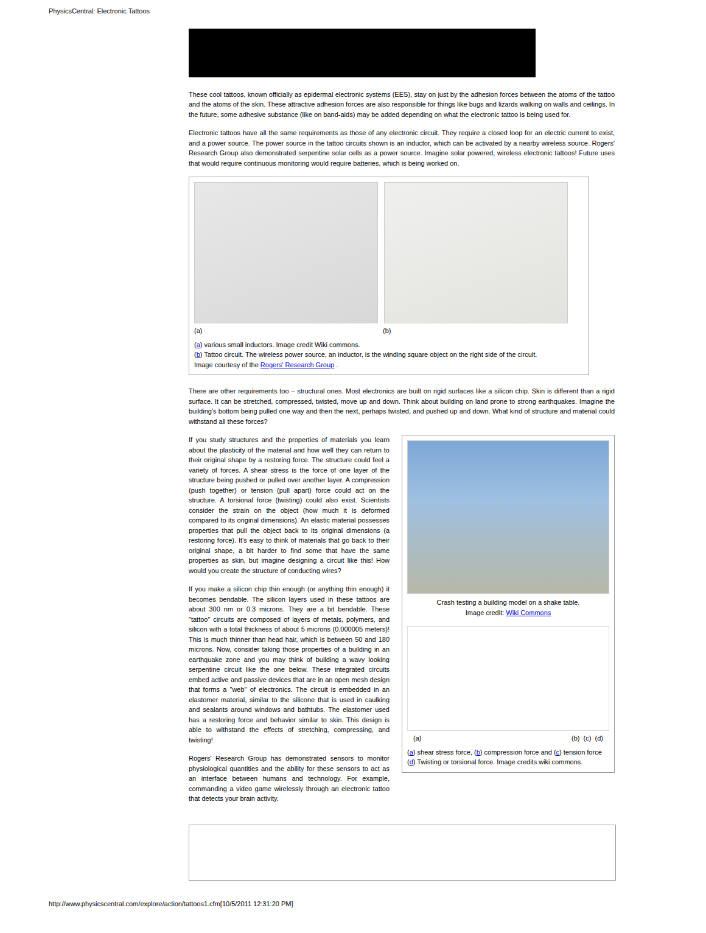PhysicsCentral: Electronic Tattoos
These cool tattoos, known officially as epidermal electronic systems (EES), stay on just by the adhesion forces between the atoms of the tattoo and the atoms of the skin. These attractive adhesion forces are also responsible for things like bugs and lizards walking on walls and ceilings. In the future, some adhesive substance (like on band-aids) may be added depending on what the electronic tattoo is being used for.
Electronic tattoos have all the same requirements as those of any electronic circuit. They require a closed loop for an electric current to exist, and a power source. The power source in the tattoo circuits shown is an inductor, which can be activated by a nearby wireless source. Rogers' Research Group also demonstrated serpentine solar cells as a power source. Imagine solar powered, wireless electronic tattoos! Future uses that would require continuous monitoring would require batteries, which is being worked on.
(a) (b)
(a) various small inductors. Image credit Wiki commons.
(b) Tattoo circuit. The wireless power source, an inductor, is the winding square object on the right side of the circuit.
Image courtesy of the Rogers' Research Group .
There are other requirements too – structural ones. Most electronics are built on rigid surfaces like a silicon chip. Skin is different than a rigid surface. It can be stretched, compressed, twisted, move up and down. Think about building on land prone to strong earthquakes. Imagine the building's bottom being pulled one way and then the next, perhaps twisted, and pushed up and down. What kind of structure and material could withstand all these forces?
If you study structures and the properties of materials you learn about the plasticity of the material and how well they can return to their original shape by a restoring force. The structure could feel a variety of forces. A shear stress is the force of one layer of the structure being pushed or pulled over another layer. A compression (push together) or tension (pull apart) force could act on the structure. A torsional force (twisting) could also exist. Scientists consider the strain on the object (how much it is deformed compared to its original dimensions). An elastic material possesses properties that pull the object back to its original dimensions (a restoring force). It's easy to think of materials that go back to their original shape, a bit harder to find some that have the same properties as skin, but imagine designing a circuit like this! How would you create the structure of conducting wires?
If you make a silicon chip thin enough (or anything thin enough) it becomes bendable. The silicon layers used in these tattoos are about 300 nm or 0.3 microns. They are a bit bendable. These "tattoo" circuits are composed of layers of metals, polymers, and silicon with a total thickness of about 5 microns (0.000005 meters)! This is much thinner than head hair, which is between 50 and 180 microns. Now, consider taking those properties of a building in an earthquake zone and you may think of building a wavy looking serpentine circuit like the one below. These integrated circuits embed active and passive devices that are in an open mesh design that forms a "web" of electronics. The circuit is embedded in an elastomer material, similar to the silicone that is used in caulking and sealants around windows and bathtubs. The elastomer used has a restoring force and behavior similar to skin. This design is able to withstand the effects of stretching, compressing, and twisting!
Rogers' Research Group has demonstrated sensors to monitor physiological quantities and the ability for these sensors to act as an interface between humans and technology. For example, commanding a video game wirelessly through an electronic tattoo that detects your brain activity.
Crash testing a building model on a shake table.
Image credit: Wiki Commons
(a) (b) (c) (d)
(a) shear stress force, (b) compression force and (c) tension force (d) Twisting or torsional force. Image credits wiki commons.
http://www.physicscentral.com/explore/action/tattoos1.cfm[10/5/2011 12:31:20 PM]